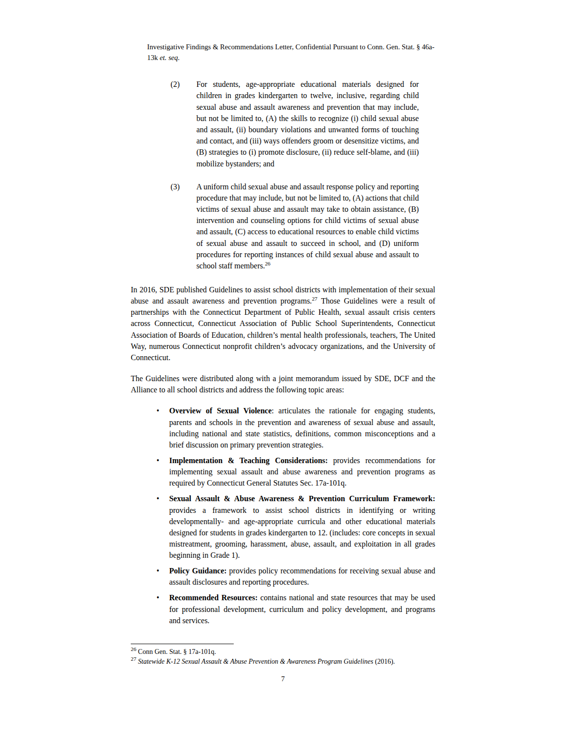Investigative Findings & Recommendations Letter, Confidential Pursuant to Conn. Gen. Stat. § 46a-13k et. seq.
(2) For students, age-appropriate educational materials designed for children in grades kindergarten to twelve, inclusive, regarding child sexual abuse and assault awareness and prevention that may include, but not be limited to, (A) the skills to recognize (i) child sexual abuse and assault, (ii) boundary violations and unwanted forms of touching and contact, and (iii) ways offenders groom or desensitize victims, and (B) strategies to (i) promote disclosure, (ii) reduce self-blame, and (iii) mobilize bystanders; and
(3) A uniform child sexual abuse and assault response policy and reporting procedure that may include, but not be limited to, (A) actions that child victims of sexual abuse and assault may take to obtain assistance, (B) intervention and counseling options for child victims of sexual abuse and assault, (C) access to educational resources to enable child victims of sexual abuse and assault to succeed in school, and (D) uniform procedures for reporting instances of child sexual abuse and assault to school staff members.26
In 2016, SDE published Guidelines to assist school districts with implementation of their sexual abuse and assault awareness and prevention programs.27 Those Guidelines were a result of partnerships with the Connecticut Department of Public Health, sexual assault crisis centers across Connecticut, Connecticut Association of Public School Superintendents, Connecticut Association of Boards of Education, children’s mental health professionals, teachers, The United Way, numerous Connecticut nonprofit children’s advocacy organizations, and the University of Connecticut.
The Guidelines were distributed along with a joint memorandum issued by SDE, DCF and the Alliance to all school districts and address the following topic areas:
Overview of Sexual Violence: articulates the rationale for engaging students, parents and schools in the prevention and awareness of sexual abuse and assault, including national and state statistics, definitions, common misconceptions and a brief discussion on primary prevention strategies.
Implementation & Teaching Considerations: provides recommendations for implementing sexual assault and abuse awareness and prevention programs as required by Connecticut General Statutes Sec. 17a-101q.
Sexual Assault & Abuse Awareness & Prevention Curriculum Framework: provides a framework to assist school districts in identifying or writing developmentally- and age-appropriate curricula and other educational materials designed for students in grades kindergarten to 12. (includes: core concepts in sexual mistreatment, grooming, harassment, abuse, assault, and exploitation in all grades beginning in Grade 1).
Policy Guidance: provides policy recommendations for receiving sexual abuse and assault disclosures and reporting procedures.
Recommended Resources: contains national and state resources that may be used for professional development, curriculum and policy development, and programs and services.
26 Conn Gen. Stat. § 17a-101q.
27 Statewide K-12 Sexual Assault & Abuse Prevention & Awareness Program Guidelines (2016).
7